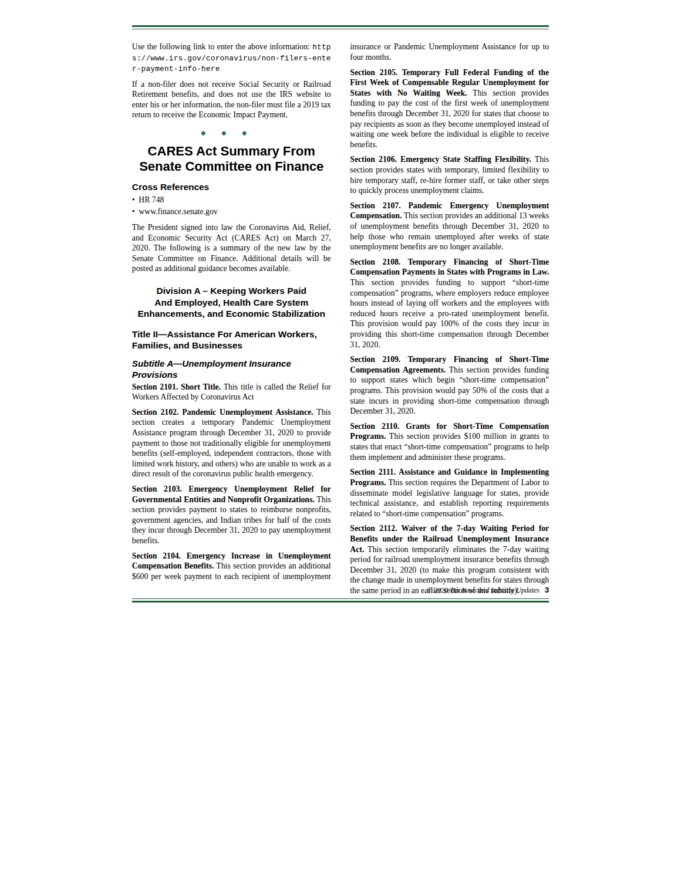Use the following link to enter the above information: https://www.irs.gov/coronavirus/non-filers-enter-payment-info-here
If a non-filer does not receive Social Security or Railroad Retirement benefits, and does not use the IRS website to enter his or her information, the non-filer must file a 2019 tax return to receive the Economic Impact Payment.
◆◆◆
CARES Act Summary From
Senate Committee on Finance
Cross References
HR 748
www.finance.senate.gov
The President signed into law the Coronavirus Aid, Relief, and Economic Security Act (CARES Act) on March 27, 2020. The following is a summary of the new law by the Senate Committee on Finance. Additional details will be posted as additional guidance becomes available.
Division A – Keeping Workers Paid
And Employed, Health Care System
Enhancements, and Economic Stabilization
Title II—Assistance For American Workers,
Families, and Businesses
Subtitle A—Unemployment Insurance
Provisions
Section 2101. Short Title. This title is called the Relief for Workers Affected by Coronavirus Act
Section 2102. Pandemic Unemployment Assistance. This section creates a temporary Pandemic Unemployment Assistance program through December 31, 2020 to provide payment to those not traditionally eligible for unemployment benefits (self-employed, independent contractors, those with limited work history, and others) who are unable to work as a direct result of the coronavirus public health emergency.
Section 2103. Emergency Unemployment Relief for Governmental Entities and Nonprofit Organizations. This section provides payment to states to reimburse nonprofits, government agencies, and Indian tribes for half of the costs they incur through December 31, 2020 to pay unemployment benefits.
Section 2104. Emergency Increase in Unemployment Compensation Benefits. This section provides an additional $600 per week payment to each recipient of unemployment insurance or Pandemic Unemployment Assistance for up to four months.
Section 2105. Temporary Full Federal Funding of the First Week of Compensable Regular Unemployment for States with No Waiting Week. This section provides funding to pay the cost of the first week of unemployment benefits through December 31, 2020 for states that choose to pay recipients as soon as they become unemployed instead of waiting one week before the individual is eligible to receive benefits.
Section 2106. Emergency State Staffing Flexibility. This section provides states with temporary, limited flexibility to hire temporary staff, re-hire former staff, or take other steps to quickly process unemployment claims.
Section 2107. Pandemic Emergency Unemployment Compensation. This section provides an additional 13 weeks of unemployment benefits through December 31, 2020 to help those who remain unemployed after weeks of state unemployment benefits are no longer available.
Section 2108. Temporary Financing of Short-Time Compensation Payments in States with Programs in Law. This section provides funding to support “short-time compensation” programs, where employers reduce employee hours instead of laying off workers and the employees with reduced hours receive a pro-rated unemployment benefit. This provision would pay 100% of the costs they incur in providing this short-time compensation through December 31, 2020.
Section 2109. Temporary Financing of Short-Time Compensation Agreements. This section provides funding to support states which begin “short-time compensation” programs. This provision would pay 50% of the costs that a state incurs in providing short-time compensation through December 31, 2020.
Section 2110. Grants for Short-Time Compensation Programs. This section provides $100 million in grants to states that enact “short-time compensation” programs to help them implement and administer these programs.
Section 2111. Assistance and Guidance in Implementing Programs. This section requires the Department of Labor to disseminate model legislative language for states, provide technical assistance, and establish reporting requirements related to “short-time compensation” programs.
Section 2112. Waiver of the 7-day Waiting Period for Benefits under the Railroad Unemployment Insurance Act. This section temporarily eliminates the 7-day waiting period for railroad unemployment insurance benefits through December 31, 2020 (to make this program consistent with the change made in unemployment benefits for states through the same period in an earlier section of this subtitle).
© 2020 Tax News and Industry Updates 3